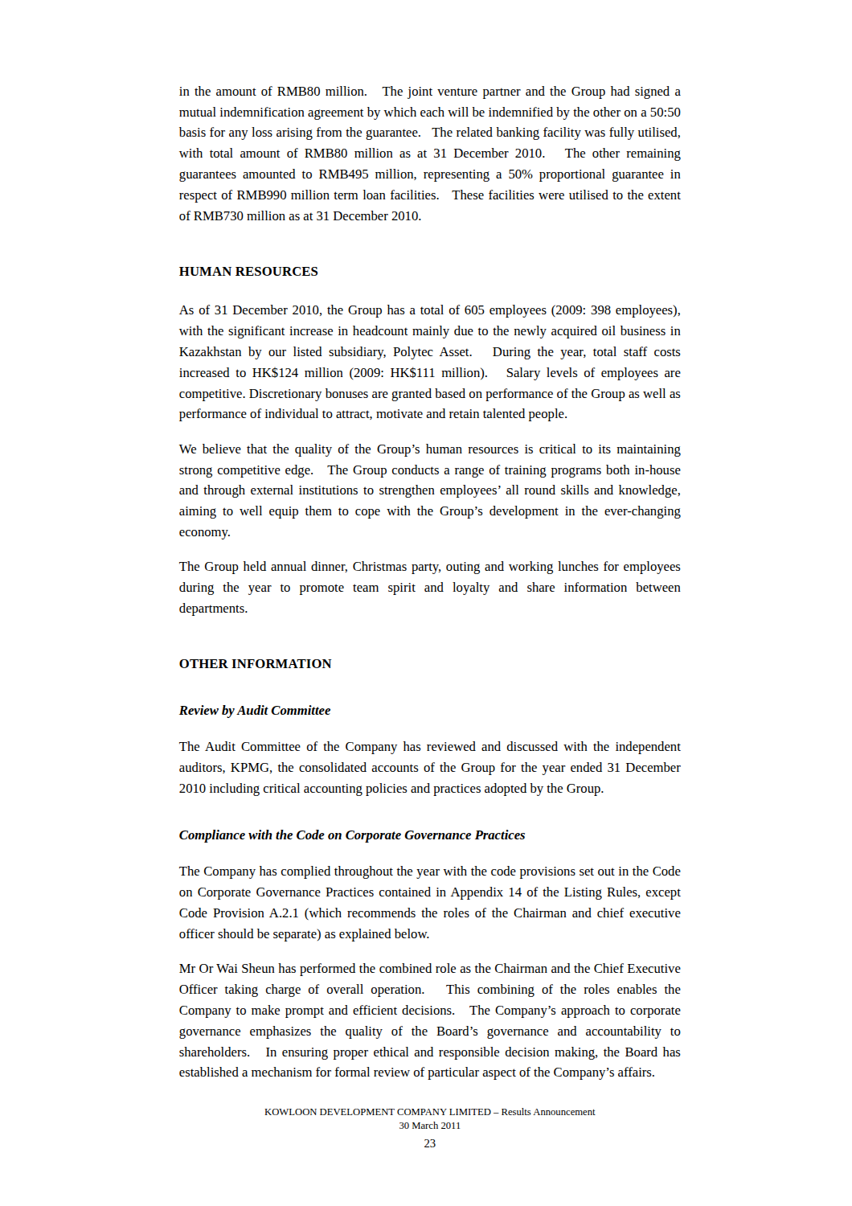in the amount of RMB80 million. The joint venture partner and the Group had signed a mutual indemnification agreement by which each will be indemnified by the other on a 50:50 basis for any loss arising from the guarantee. The related banking facility was fully utilised, with total amount of RMB80 million as at 31 December 2010. The other remaining guarantees amounted to RMB495 million, representing a 50% proportional guarantee in respect of RMB990 million term loan facilities. These facilities were utilised to the extent of RMB730 million as at 31 December 2010.
HUMAN RESOURCES
As of 31 December 2010, the Group has a total of 605 employees (2009: 398 employees), with the significant increase in headcount mainly due to the newly acquired oil business in Kazakhstan by our listed subsidiary, Polytec Asset. During the year, total staff costs increased to HK$124 million (2009: HK$111 million). Salary levels of employees are competitive. Discretionary bonuses are granted based on performance of the Group as well as performance of individual to attract, motivate and retain talented people.
We believe that the quality of the Group’s human resources is critical to its maintaining strong competitive edge. The Group conducts a range of training programs both in-house and through external institutions to strengthen employees’ all round skills and knowledge, aiming to well equip them to cope with the Group’s development in the ever-changing economy.
The Group held annual dinner, Christmas party, outing and working lunches for employees during the year to promote team spirit and loyalty and share information between departments.
OTHER INFORMATION
Review by Audit Committee
The Audit Committee of the Company has reviewed and discussed with the independent auditors, KPMG, the consolidated accounts of the Group for the year ended 31 December 2010 including critical accounting policies and practices adopted by the Group.
Compliance with the Code on Corporate Governance Practices
The Company has complied throughout the year with the code provisions set out in the Code on Corporate Governance Practices contained in Appendix 14 of the Listing Rules, except Code Provision A.2.1 (which recommends the roles of the Chairman and chief executive officer should be separate) as explained below.
Mr Or Wai Sheun has performed the combined role as the Chairman and the Chief Executive Officer taking charge of overall operation. This combining of the roles enables the Company to make prompt and efficient decisions. The Company’s approach to corporate governance emphasizes the quality of the Board’s governance and accountability to shareholders. In ensuring proper ethical and responsible decision making, the Board has established a mechanism for formal review of particular aspect of the Company’s affairs.
KOWLOON DEVELOPMENT COMPANY LIMITED – Results Announcement 30 March 2011
23